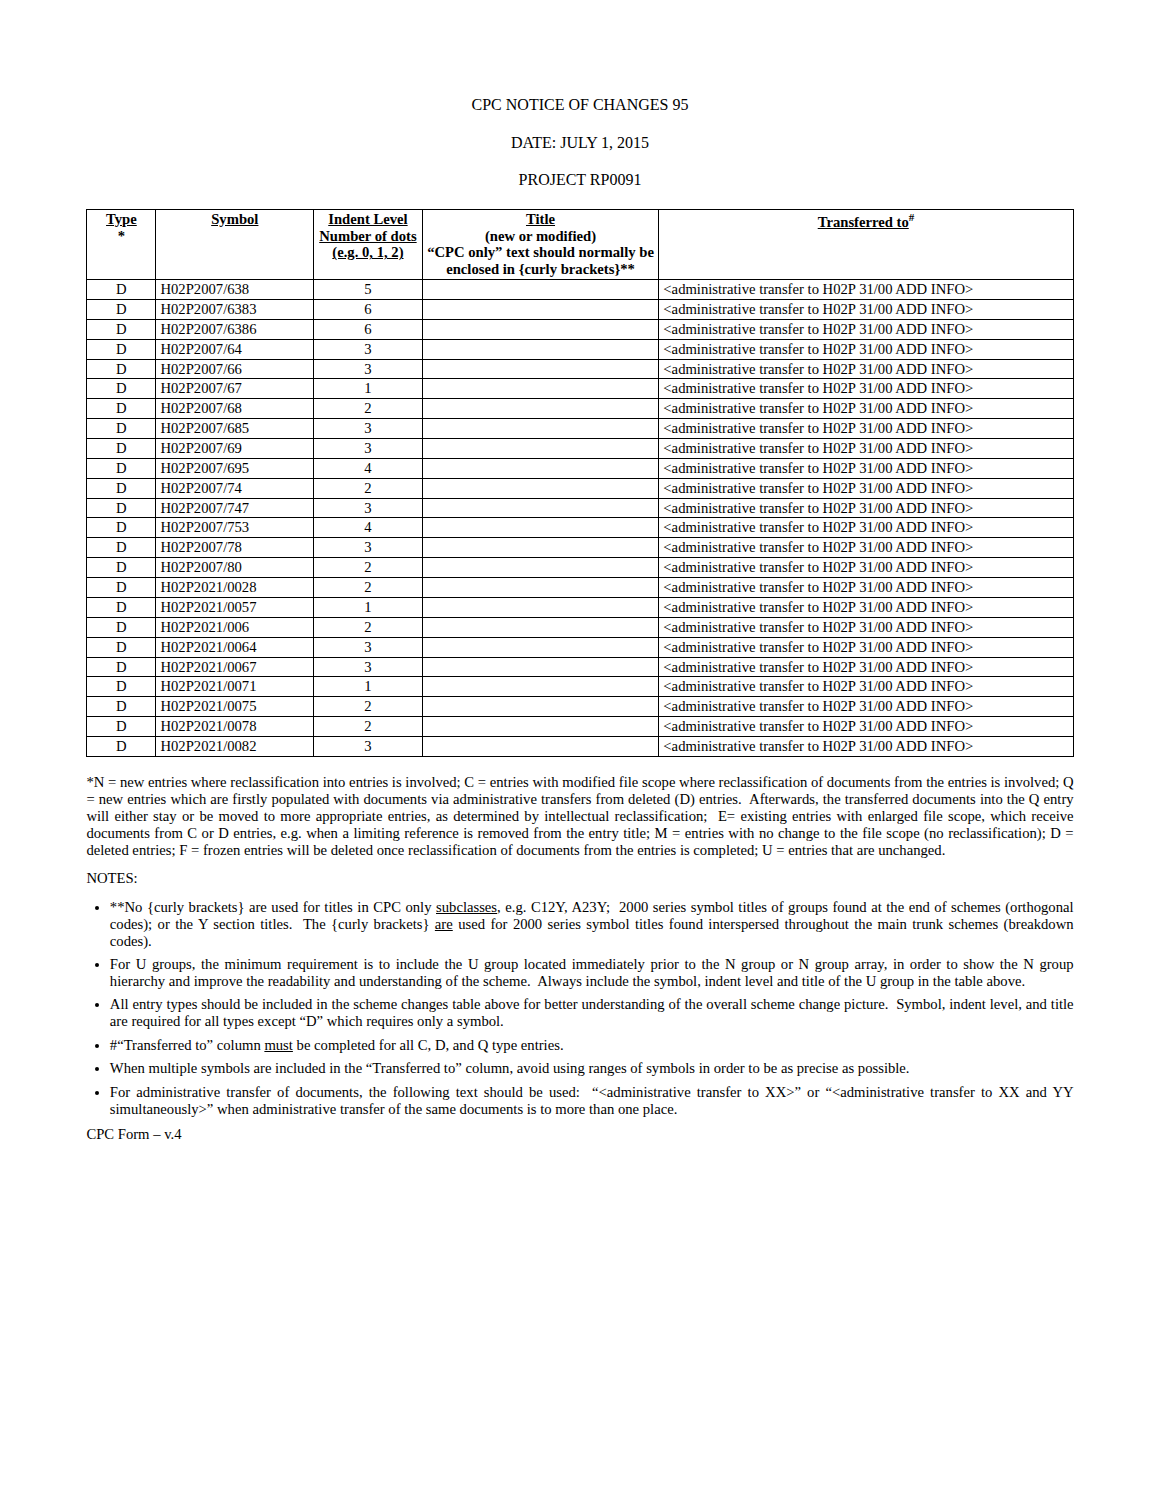CPC NOTICE OF CHANGES 95
DATE: JULY 1, 2015
PROJECT RP0091
| Type * | Symbol | Indent Level Number of dots (e.g. 0, 1, 2) | Title (new or modified) “CPC only” text should normally be enclosed in {curly brackets}** | Transferred to # |
| --- | --- | --- | --- | --- |
| D | H02P2007/638 | 5 | | <administrative transfer to H02P 31/00 ADD INFO> |
| D | H02P2007/6383 | 6 | | <administrative transfer to H02P 31/00 ADD INFO> |
| D | H02P2007/6386 | 6 | | <administrative transfer to H02P 31/00 ADD INFO> |
| D | H02P2007/64 | 3 | | <administrative transfer to H02P 31/00 ADD INFO> |
| D | H02P2007/66 | 3 | | <administrative transfer to H02P 31/00 ADD INFO> |
| D | H02P2007/67 | 1 | | <administrative transfer to H02P 31/00 ADD INFO> |
| D | H02P2007/68 | 2 | | <administrative transfer to H02P 31/00 ADD INFO> |
| D | H02P2007/685 | 3 | | <administrative transfer to H02P 31/00 ADD INFO> |
| D | H02P2007/69 | 3 | | <administrative transfer to H02P 31/00 ADD INFO> |
| D | H02P2007/695 | 4 | | <administrative transfer to H02P 31/00 ADD INFO> |
| D | H02P2007/74 | 2 | | <administrative transfer to H02P 31/00 ADD INFO> |
| D | H02P2007/747 | 3 | | <administrative transfer to H02P 31/00 ADD INFO> |
| D | H02P2007/753 | 4 | | <administrative transfer to H02P 31/00 ADD INFO> |
| D | H02P2007/78 | 3 | | <administrative transfer to H02P 31/00 ADD INFO> |
| D | H02P2007/80 | 2 | | <administrative transfer to H02P 31/00 ADD INFO> |
| D | H02P2021/0028 | 2 | | <administrative transfer to H02P 31/00 ADD INFO> |
| D | H02P2021/0057 | 1 | | <administrative transfer to H02P 31/00 ADD INFO> |
| D | H02P2021/006 | 2 | | <administrative transfer to H02P 31/00 ADD INFO> |
| D | H02P2021/0064 | 3 | | <administrative transfer to H02P 31/00 ADD INFO> |
| D | H02P2021/0067 | 3 | | <administrative transfer to H02P 31/00 ADD INFO> |
| D | H02P2021/0071 | 1 | | <administrative transfer to H02P 31/00 ADD INFO> |
| D | H02P2021/0075 | 2 | | <administrative transfer to H02P 31/00 ADD INFO> |
| D | H02P2021/0078 | 2 | | <administrative transfer to H02P 31/00 ADD INFO> |
| D | H02P2021/0082 | 3 | | <administrative transfer to H02P 31/00 ADD INFO> |
*N = new entries where reclassification into entries is involved; C = entries with modified file scope where reclassification of documents from the entries is involved; Q = new entries which are firstly populated with documents via administrative transfers from deleted (D) entries. Afterwards, the transferred documents into the Q entry will either stay or be moved to more appropriate entries, as determined by intellectual reclassification; E= existing entries with enlarged file scope, which receive documents from C or D entries, e.g. when a limiting reference is removed from the entry title; M = entries with no change to the file scope (no reclassification); D = deleted entries; F = frozen entries will be deleted once reclassification of documents from the entries is completed; U = entries that are unchanged.
NOTES:
**No {curly brackets} are used for titles in CPC only subclasses, e.g. C12Y, A23Y; 2000 series symbol titles of groups found at the end of schemes (orthogonal codes); or the Y section titles. The {curly brackets} are used for 2000 series symbol titles found interspersed throughout the main trunk schemes (breakdown codes).
For U groups, the minimum requirement is to include the U group located immediately prior to the N group or N group array, in order to show the N group hierarchy and improve the readability and understanding of the scheme. Always include the symbol, indent level and title of the U group in the table above.
All entry types should be included in the scheme changes table above for better understanding of the overall scheme change picture. Symbol, indent level, and title are required for all types except “D” which requires only a symbol.
#“Transferred to” column must be completed for all C, D, and Q type entries.
When multiple symbols are included in the “Transferred to” column, avoid using ranges of symbols in order to be as precise as possible.
For administrative transfer of documents, the following text should be used: “<administrative transfer to XX>” or “<administrative transfer to XX and YY simultaneously>” when administrative transfer of the same documents is to more than one place.
CPC Form – v.4